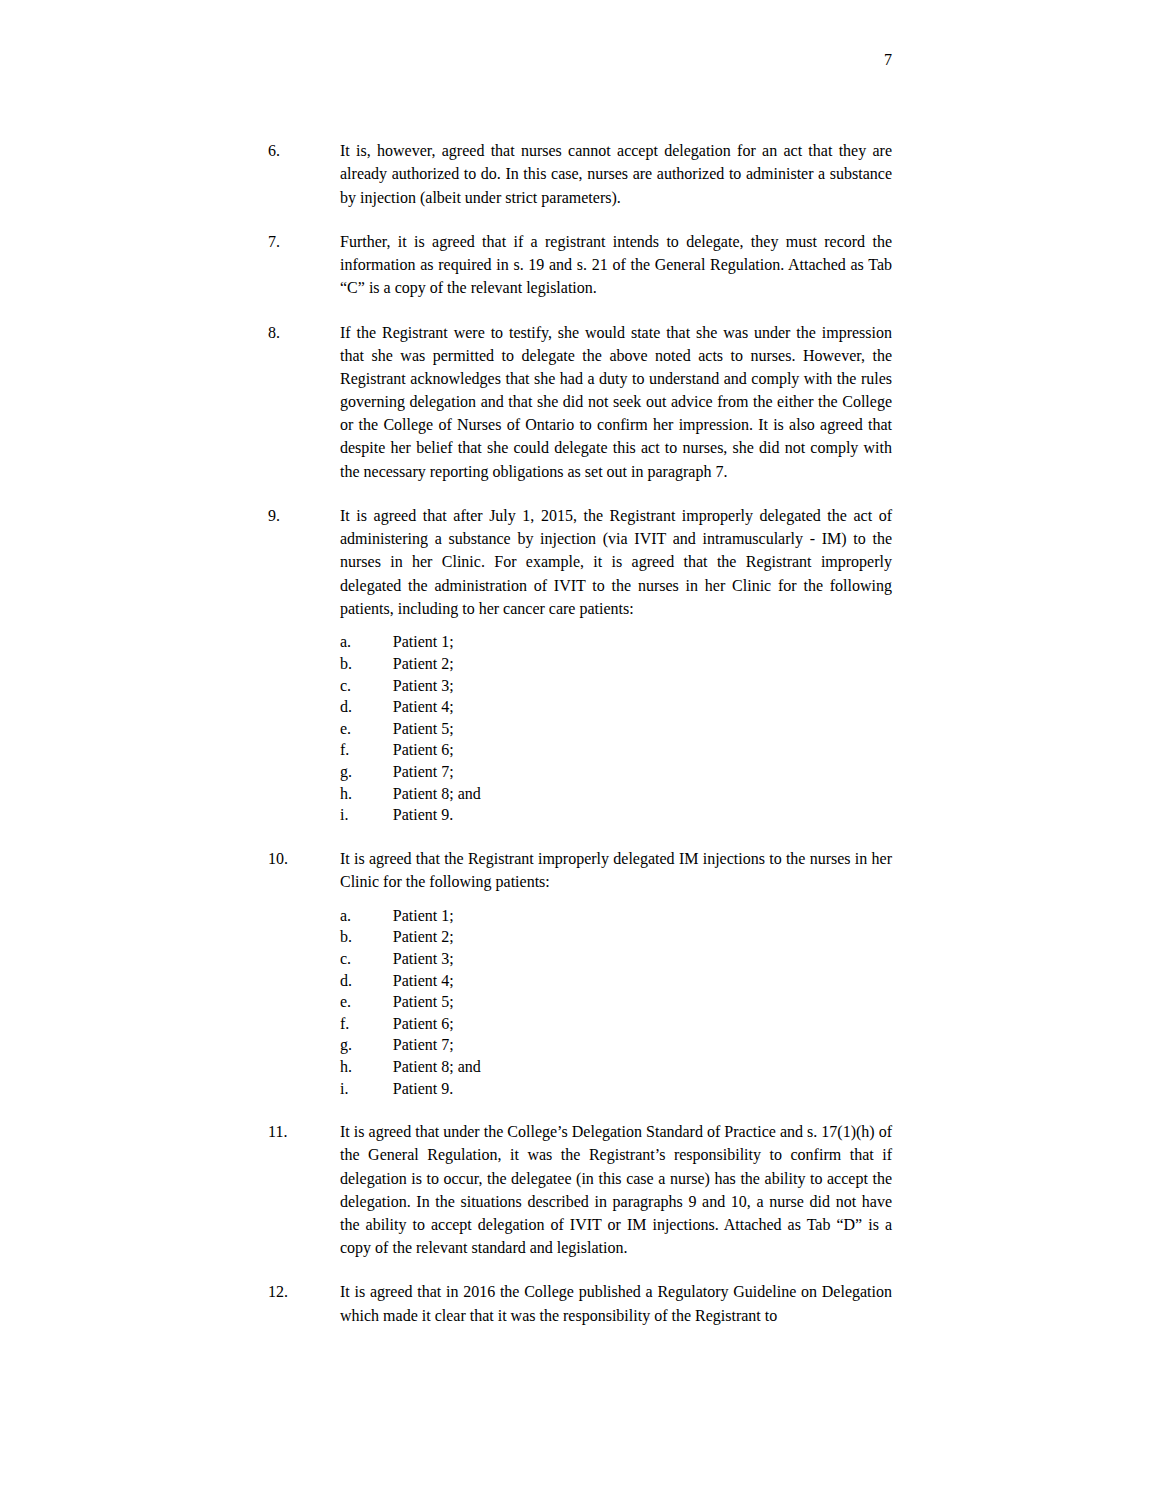7
6. It is, however, agreed that nurses cannot accept delegation for an act that they are already authorized to do. In this case, nurses are authorized to administer a substance by injection (albeit under strict parameters).
7. Further, it is agreed that if a registrant intends to delegate, they must record the information as required in s. 19 and s. 21 of the General Regulation. Attached as Tab “C” is a copy of the relevant legislation.
8. If the Registrant were to testify, she would state that she was under the impression that she was permitted to delegate the above noted acts to nurses. However, the Registrant acknowledges that she had a duty to understand and comply with the rules governing delegation and that she did not seek out advice from the either the College or the College of Nurses of Ontario to confirm her impression. It is also agreed that despite her belief that she could delegate this act to nurses, she did not comply with the necessary reporting obligations as set out in paragraph 7.
9. It is agreed that after July 1, 2015, the Registrant improperly delegated the act of administering a substance by injection (via IVIT and intramuscularly - IM) to the nurses in her Clinic. For example, it is agreed that the Registrant improperly delegated the administration of IVIT to the nurses in her Clinic for the following patients, including to her cancer care patients:
a. Patient 1;
b. Patient 2;
c. Patient 3;
d. Patient 4;
e. Patient 5;
f. Patient 6;
g. Patient 7;
h. Patient 8; and
i. Patient 9.
10. It is agreed that the Registrant improperly delegated IM injections to the nurses in her Clinic for the following patients:
a. Patient 1;
b. Patient 2;
c. Patient 3;
d. Patient 4;
e. Patient 5;
f. Patient 6;
g. Patient 7;
h. Patient 8; and
i. Patient 9.
11. It is agreed that under the College’s Delegation Standard of Practice and s. 17(1)(h) of the General Regulation, it was the Registrant’s responsibility to confirm that if delegation is to occur, the delegatee (in this case a nurse) has the ability to accept the delegation. In the situations described in paragraphs 9 and 10, a nurse did not have the ability to accept delegation of IVIT or IM injections. Attached as Tab “D” is a copy of the relevant standard and legislation.
12. It is agreed that in 2016 the College published a Regulatory Guideline on Delegation which made it clear that it was the responsibility of the Registrant to